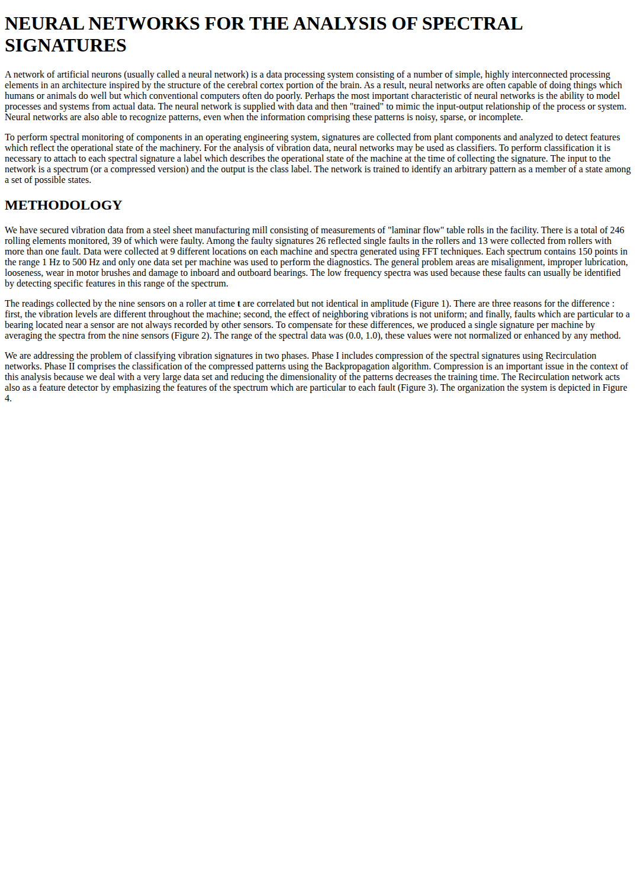NEURAL NETWORKS FOR THE ANALYSIS OF SPECTRAL SIGNATURES
A network of artificial neurons (usually called a neural network) is a data processing system consisting of a number of simple, highly interconnected processing elements in an architecture inspired by the structure of the cerebral cortex portion of the brain. As a result, neural networks are often capable of doing things which humans or animals do well but which conventional computers often do poorly. Perhaps the most important characteristic of neural networks is the ability to model processes and systems from actual data. The neural network is supplied with data and then "trained" to mimic the input-output relationship of the process or system. Neural networks are also able to recognize patterns, even when the information comprising these patterns is noisy, sparse, or incomplete.
To perform spectral monitoring of components in an operating engineering system, signatures are collected from plant components and analyzed to detect features which reflect the operational state of the machinery. For the analysis of vibration data, neural networks may be used as classifiers. To perform classification it is necessary to attach to each spectral signature a label which describes the operational state of the machine at the time of collecting the signature. The input to the network is a spectrum (or a compressed version) and the output is the class label. The network is trained to identify an arbitrary pattern as a member of a state among a set of possible states.
METHODOLOGY
We have secured vibration data from a steel sheet manufacturing mill consisting of measurements of "laminar flow" table rolls in the facility. There is a total of 246 rolling elements monitored, 39 of which were faulty. Among the faulty signatures 26 reflected single faults in the rollers and 13 were collected from rollers with more than one fault. Data were collected at 9 different locations on each machine and spectra generated using FFT techniques. Each spectrum contains 150 points in the range 1 Hz to 500 Hz and only one data set per machine was used to perform the diagnostics. The general problem areas are misalignment, improper lubrication, looseness, wear in motor brushes and damage to inboard and outboard bearings. The low frequency spectra was used because these faults can usually be identified by detecting specific features in this range of the spectrum.
The readings collected by the nine sensors on a roller at time t are correlated but not identical in amplitude (Figure 1). There are three reasons for the difference : first, the vibration levels are different throughout the machine; second, the effect of neighboring vibrations is not uniform; and finally, faults which are particular to a bearing located near a sensor are not always recorded by other sensors. To compensate for these differences, we produced a single signature per machine by averaging the spectra from the nine sensors (Figure 2). The range of the spectral data was (0.0, 1.0), these values were not normalized or enhanced by any method.
We are addressing the problem of classifying vibration signatures in two phases. Phase I includes compression of the spectral signatures using Recirculation networks. Phase II comprises the classification of the compressed patterns using the Backpropagation algorithm. Compression is an important issue in the context of this analysis because we deal with a very large data set and reducing the dimensionality of the patterns decreases the training time. The Recirculation network acts also as a feature detector by emphasizing the features of the spectrum which are particular to each fault (Figure 3). The organization the system is depicted in Figure 4.